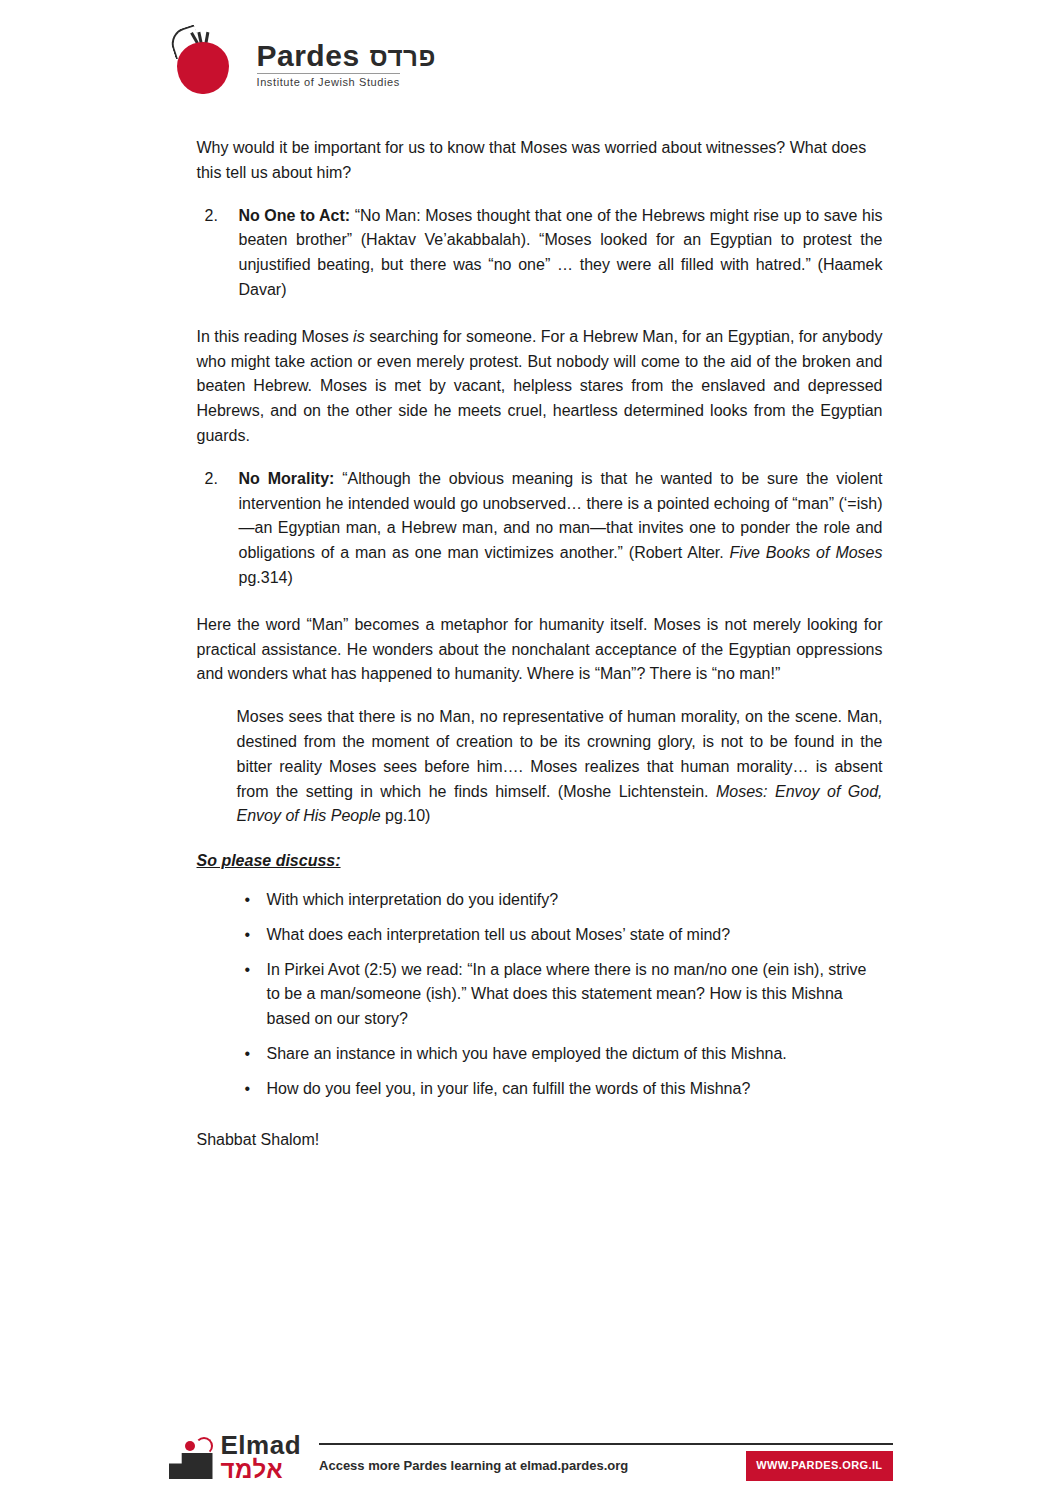Pardes פרדס
Institute of Jewish Studies
Why would it be important for us to know that Moses was worried about witnesses? What does this tell us about him?
No One to Act: “No Man: Moses thought that one of the Hebrews might rise up to save his beaten brother” (Haktav Ve’akabbalah). “Moses looked for an Egyptian to protest the unjustified beating, but there was “no one” … they were all filled with hatred.” (Haamek Davar)
In this reading Moses is searching for someone. For a Hebrew Man, for an Egyptian, for anybody who might take action or even merely protest. But nobody will come to the aid of the broken and beaten Hebrew. Moses is met by vacant, helpless stares from the enslaved and depressed Hebrews, and on the other side he meets cruel, heartless determined looks from the Egyptian guards.
No Morality: “Although the obvious meaning is that he wanted to be sure the violent intervention he intended would go unobserved… there is a pointed echoing of “man” (‘=ish)—an Egyptian man, a Hebrew man, and no man—that invites one to ponder the role and obligations of a man as one man victimizes another.” (Robert Alter. Five Books of Moses pg.314)
Here the word “Man” becomes a metaphor for humanity itself. Moses is not merely looking for practical assistance. He wonders about the nonchalant acceptance of the Egyptian oppressions and wonders what has happened to humanity. Where is “Man”? There is “no man!”
Moses sees that there is no Man, no representative of human morality, on the scene. Man, destined from the moment of creation to be its crowning glory, is not to be found in the bitter reality Moses sees before him…. Moses realizes that human morality… is absent from the setting in which he finds himself. (Moshe Lichtenstein. Moses: Envoy of God, Envoy of His People pg.10)
So please discuss:
With which interpretation do you identify?
What does each interpretation tell us about Moses’ state of mind?
In Pirkei Avot (2:5) we read: “In a place where there is no man/no one (ein ish), strive to be a man/someone (ish).” What does this statement mean? How is this Mishna based on our story?
Share an instance in which you have employed the dictum of this Mishna.
How do you feel you, in your life, can fulfill the words of this Mishna?
Shabbat Shalom!
Elmad
אלמד
Access more Pardes learning at elmad.pardes.org WWW.PARDES.ORG.IL